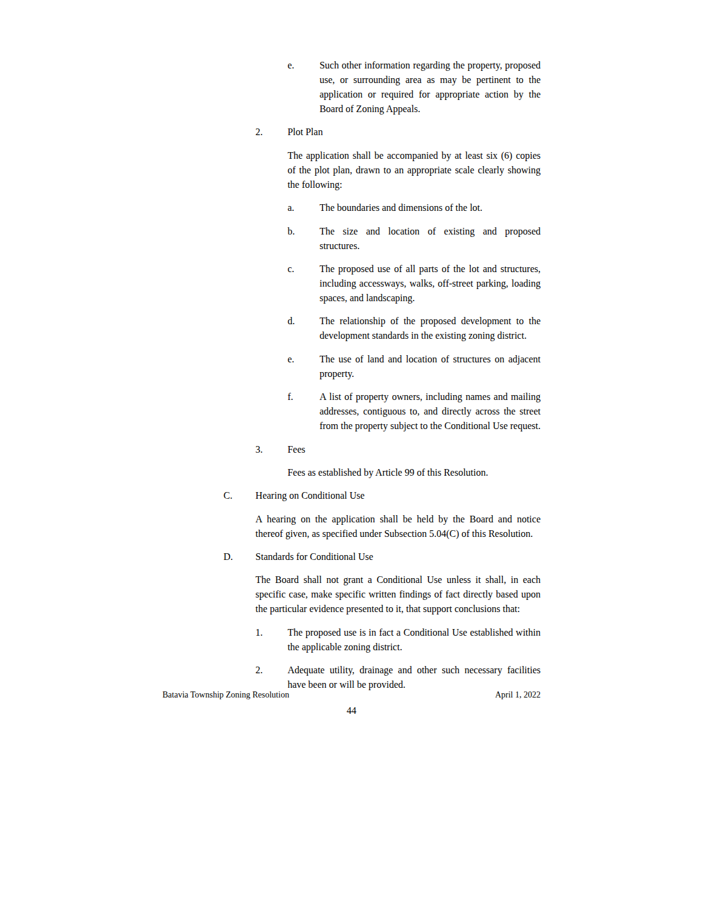e.
Such other information regarding the property, proposed use, or surrounding area as may be pertinent to the application or required for appropriate action by the Board of Zoning Appeals.
2.
Plot Plan
The application shall be accompanied by at least six (6) copies of the plot plan, drawn to an appropriate scale clearly showing the following:
a.
The boundaries and dimensions of the lot.
b.
The size and location of existing and proposed structures.
c.
The proposed use of all parts of the lot and structures, including accessways, walks, off-street parking, loading spaces, and landscaping.
d.
The relationship of the proposed development to the development standards in the existing zoning district.
e.
The use of land and location of structures on adjacent property.
f.
A list of property owners, including names and mailing addresses, contiguous to, and directly across the street from the property subject to the Conditional Use request.
3.
Fees
Fees as established by Article 99 of this Resolution.
C.
Hearing on Conditional Use
A hearing on the application shall be held by the Board and notice thereof given, as specified under Subsection 5.04(C) of this Resolution.
D.
Standards for Conditional Use
The Board shall not grant a Conditional Use unless it shall, in each specific case, make specific written findings of fact directly based upon the particular evidence presented to it, that support conclusions that:
1.
The proposed use is in fact a Conditional Use established within the applicable zoning district.
2.
Adequate utility, drainage and other such necessary facilities have been or will be provided.
Batavia Township Zoning Resolution April 1, 2022
44